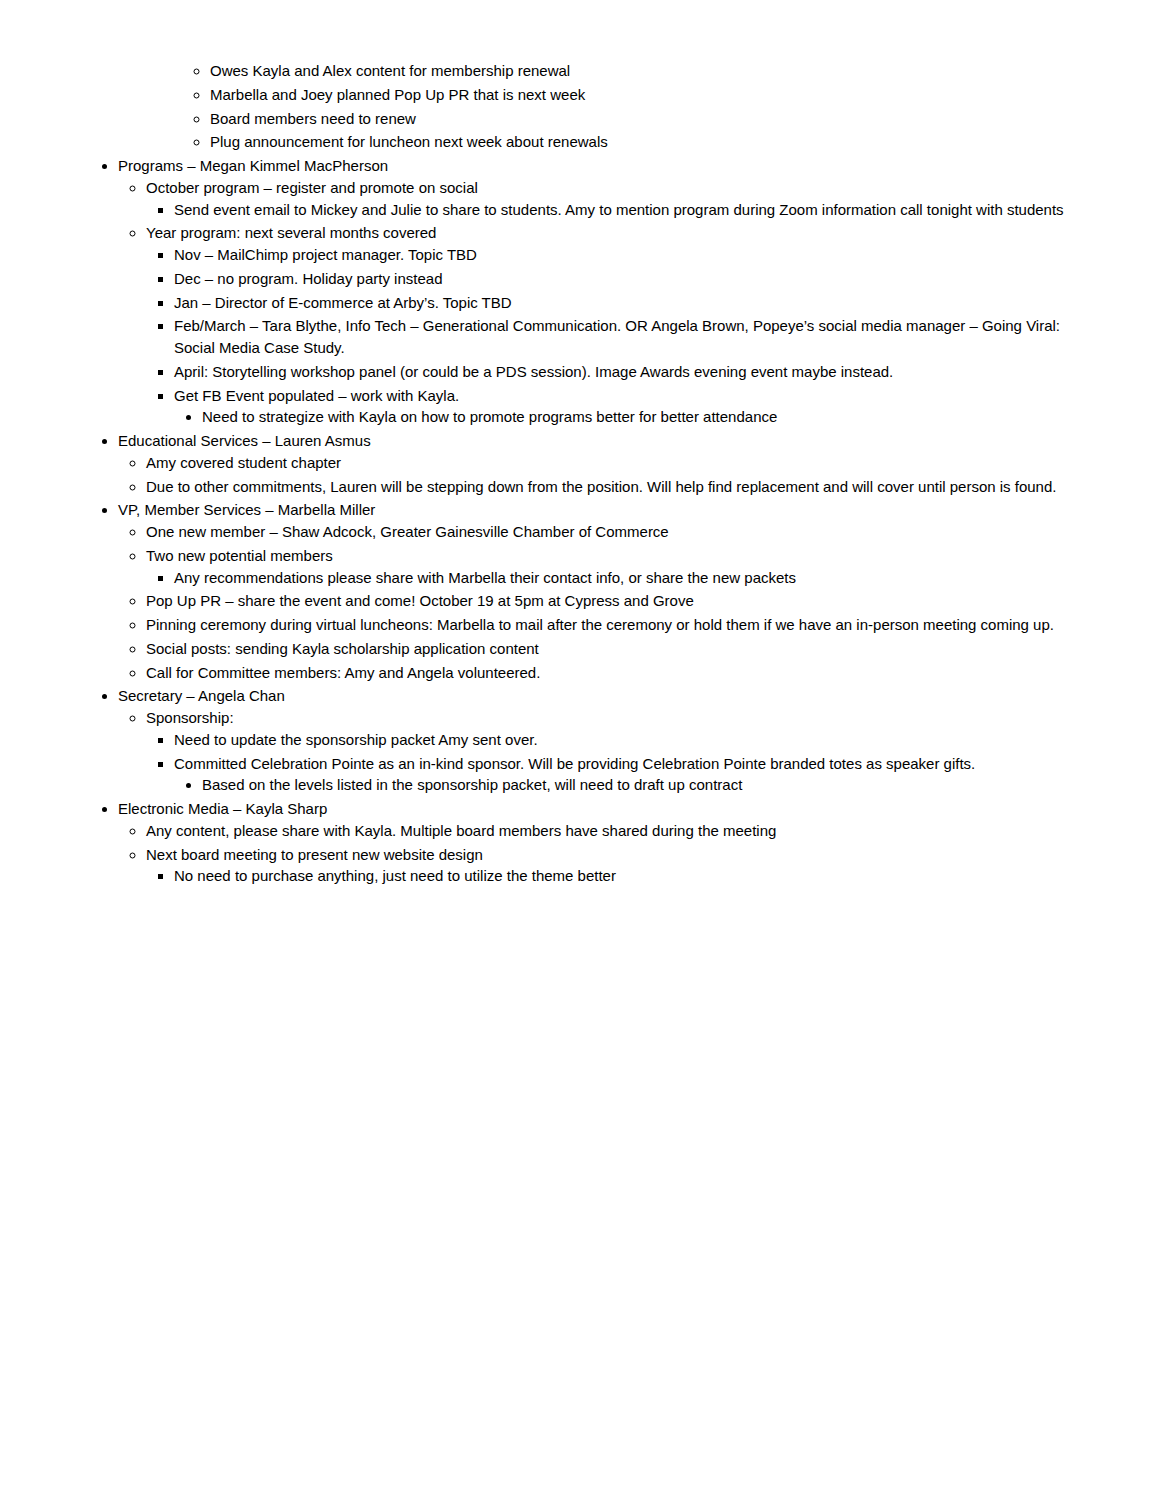Owes Kayla and Alex content for membership renewal
Marbella and Joey planned Pop Up PR that is next week
Board members need to renew
Plug announcement for luncheon next week about renewals
Programs – Megan Kimmel MacPherson
October program – register and promote on social
Send event email to Mickey and Julie to share to students. Amy to mention program during Zoom information call tonight with students
Year program: next several months covered
Nov – MailChimp project manager. Topic TBD
Dec – no program. Holiday party instead
Jan – Director of E-commerce at Arby’s. Topic TBD
Feb/March – Tara Blythe, Info Tech – Generational Communication. OR Angela Brown, Popeye’s social media manager – Going Viral: Social Media Case Study.
April: Storytelling workshop panel (or could be a PDS session). Image Awards evening event maybe instead.
Get FB Event populated – work with Kayla.
Need to strategize with Kayla on how to promote programs better for better attendance
Educational Services – Lauren Asmus
Amy covered student chapter
Due to other commitments, Lauren will be stepping down from the position. Will help find replacement and will cover until person is found.
VP, Member Services – Marbella Miller
One new member – Shaw Adcock, Greater Gainesville Chamber of Commerce
Two new potential members
Any recommendations please share with Marbella their contact info, or share the new packets
Pop Up PR – share the event and come! October 19 at 5pm at Cypress and Grove
Pinning ceremony during virtual luncheons: Marbella to mail after the ceremony or hold them if we have an in-person meeting coming up.
Social posts: sending Kayla scholarship application content
Call for Committee members: Amy and Angela volunteered.
Secretary – Angela Chan
Sponsorship:
Need to update the sponsorship packet Amy sent over.
Committed Celebration Pointe as an in-kind sponsor. Will be providing Celebration Pointe branded totes as speaker gifts.
Based on the levels listed in the sponsorship packet, will need to draft up contract
Electronic Media – Kayla Sharp
Any content, please share with Kayla. Multiple board members have shared during the meeting
Next board meeting to present new website design
No need to purchase anything, just need to utilize the theme better